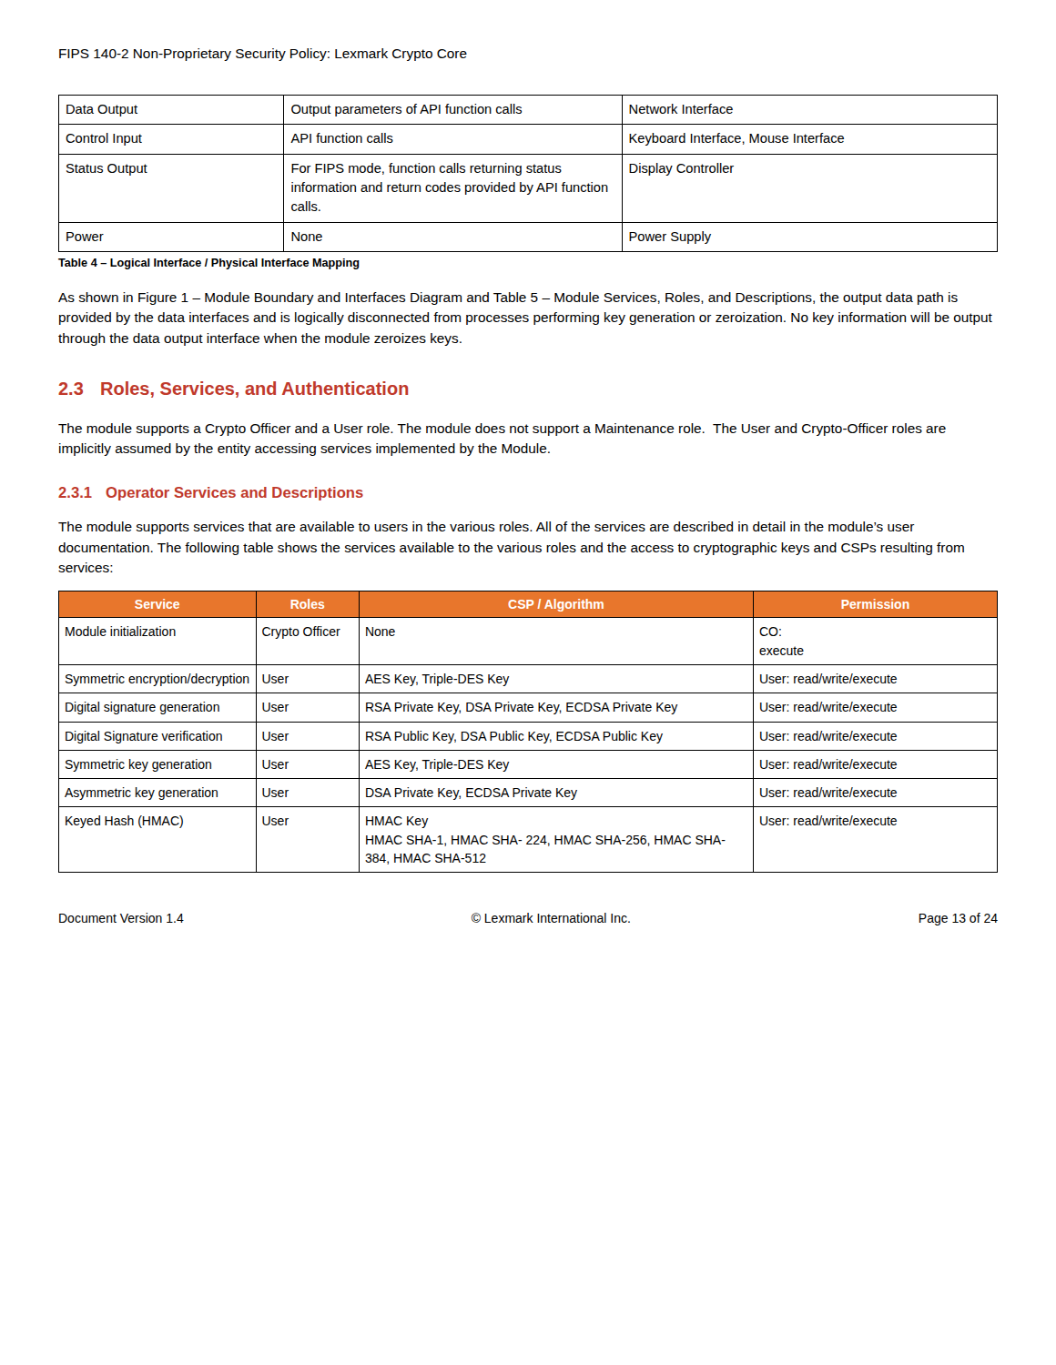FIPS 140-2 Non-Proprietary Security Policy: Lexmark Crypto Core
| Data Output | Output parameters of API function calls | Network Interface |
| Control Input | API function calls | Keyboard Interface, Mouse Interface |
| Status Output | For FIPS mode, function calls returning status information and return codes provided by API function calls. | Display Controller |
| Power | None | Power Supply |
Table 4 – Logical Interface / Physical Interface Mapping
As shown in Figure 1 – Module Boundary and Interfaces Diagram and Table 5 – Module Services, Roles, and Descriptions, the output data path is provided by the data interfaces and is logically disconnected from processes performing key generation or zeroization. No key information will be output through the data output interface when the module zeroizes keys.
2.3 Roles, Services, and Authentication
The module supports a Crypto Officer and a User role. The module does not support a Maintenance role. The User and Crypto-Officer roles are implicitly assumed by the entity accessing services implemented by the Module.
2.3.1 Operator Services and Descriptions
The module supports services that are available to users in the various roles. All of the services are described in detail in the module’s user documentation. The following table shows the services available to the various roles and the access to cryptographic keys and CSPs resulting from services:
| Service | Roles | CSP / Algorithm | Permission |
| --- | --- | --- | --- |
| Module initialization | Crypto Officer | None | CO: execute |
| Symmetric encryption/decryption | User | AES Key, Triple-DES Key | User: read/write/execute |
| Digital signature generation | User | RSA Private Key, DSA Private Key, ECDSA Private Key | User: read/write/execute |
| Digital Signature verification | User | RSA Public Key, DSA Public Key, ECDSA Public Key | User: read/write/execute |
| Symmetric key generation | User | AES Key, Triple-DES Key | User: read/write/execute |
| Asymmetric key generation | User | DSA Private Key, ECDSA Private Key | User: read/write/execute |
| Keyed Hash (HMAC) | User | HMAC Key HMAC SHA-1, HMAC SHA- 224, HMAC SHA-256, HMAC SHA-384, HMAC SHA-512 | User: read/write/execute |
Document Version 1.4 © Lexmark International Inc. Page 13 of 24